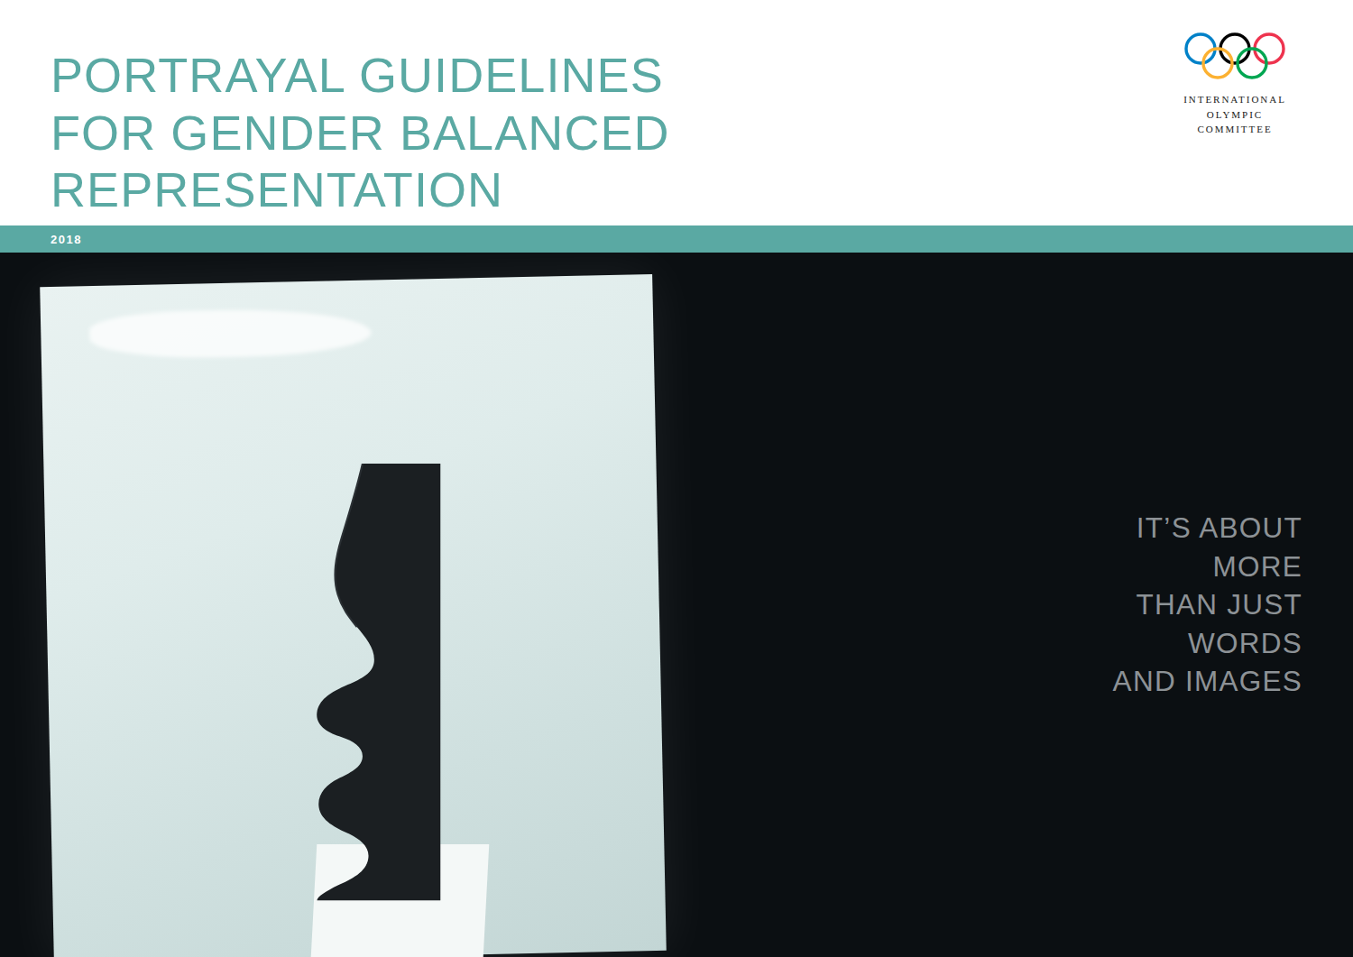International
Olympic
Committee
Portrayal Guidelines
for Gender Balanced
Representation
2018
It’s about
more
than just
words
and images